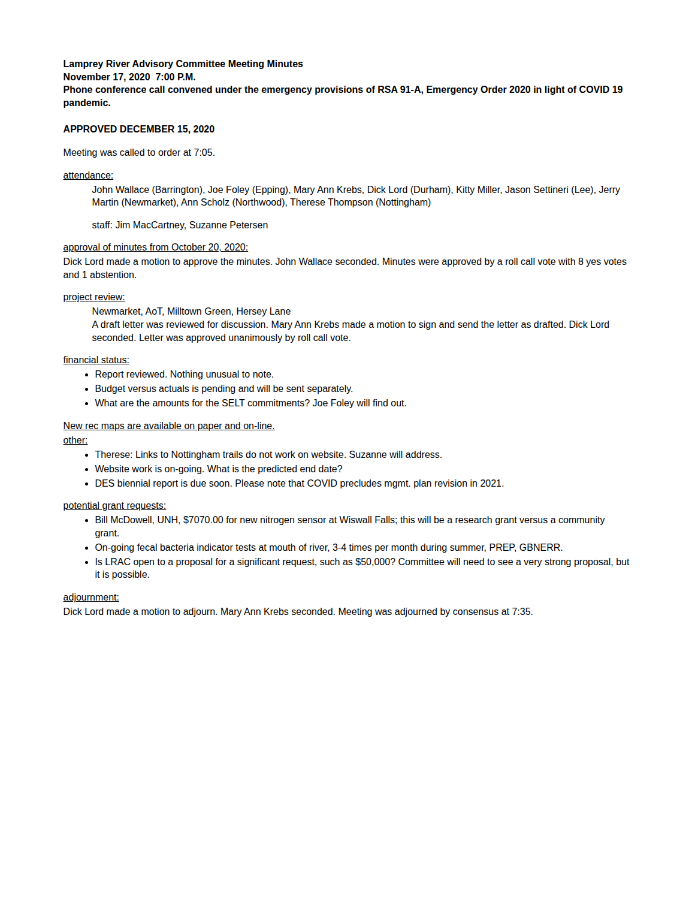Lamprey River Advisory Committee Meeting Minutes
November 17, 2020 7:00 P.M.
Phone conference call convened under the emergency provisions of RSA 91-A, Emergency Order 2020 in light of COVID 19 pandemic.
APPROVED DECEMBER 15, 2020
Meeting was called to order at 7:05.
attendance:
John Wallace (Barrington), Joe Foley (Epping), Mary Ann Krebs, Dick Lord (Durham), Kitty Miller, Jason Settineri (Lee), Jerry Martin (Newmarket), Ann Scholz (Northwood), Therese Thompson (Nottingham)
staff: Jim MacCartney, Suzanne Petersen
approval of minutes from October 20, 2020:
Dick Lord made a motion to approve the minutes. John Wallace seconded. Minutes were approved by a roll call vote with 8 yes votes and 1 abstention.
project review:
Newmarket, AoT, Milltown Green, Hersey Lane
A draft letter was reviewed for discussion. Mary Ann Krebs made a motion to sign and send the letter as drafted. Dick Lord seconded. Letter was approved unanimously by roll call vote.
financial status:
Report reviewed. Nothing unusual to note.
Budget versus actuals is pending and will be sent separately.
What are the amounts for the SELT commitments? Joe Foley will find out.
New rec maps are available on paper and on-line.
other:
Therese: Links to Nottingham trails do not work on website. Suzanne will address.
Website work is on-going. What is the predicted end date?
DES biennial report is due soon. Please note that COVID precludes mgmt. plan revision in 2021.
potential grant requests:
Bill McDowell, UNH, $7070.00 for new nitrogen sensor at Wiswall Falls; this will be a research grant versus a community grant.
On-going fecal bacteria indicator tests at mouth of river, 3-4 times per month during summer, PREP, GBNERR.
Is LRAC open to a proposal for a significant request, such as $50,000? Committee will need to see a very strong proposal, but it is possible.
adjournment:
Dick Lord made a motion to adjourn. Mary Ann Krebs seconded. Meeting was adjourned by consensus at 7:35.